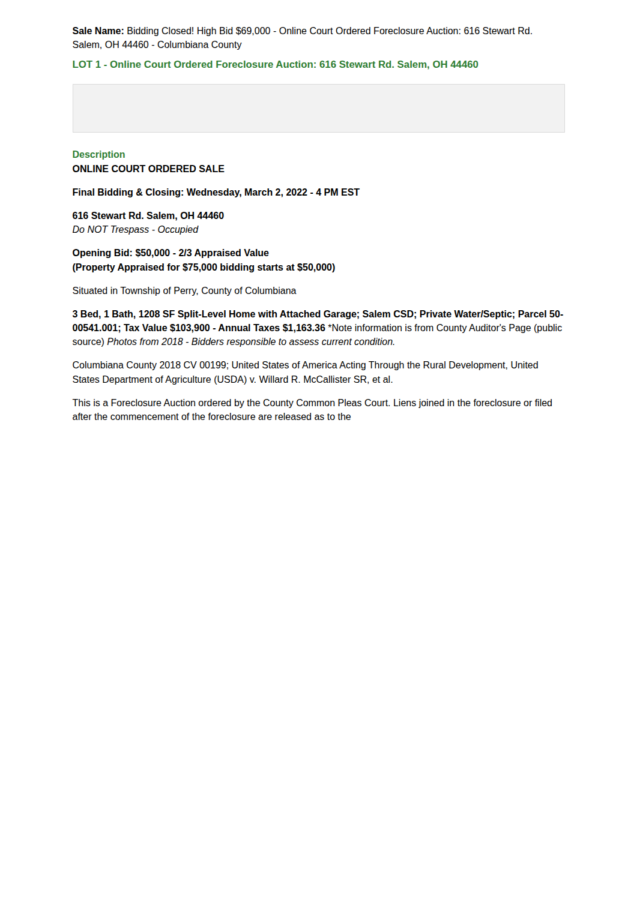Sale Name: Bidding Closed! High Bid $69,000 - Online Court Ordered Foreclosure Auction: 616 Stewart Rd. Salem, OH 44460 - Columbiana County
LOT 1 - Online Court Ordered Foreclosure Auction: 616 Stewart Rd. Salem, OH 44460
Description
ONLINE COURT ORDERED SALE
Final Bidding & Closing: Wednesday, March 2, 2022 - 4 PM EST
616 Stewart Rd. Salem, OH 44460
Do NOT Trespass - Occupied
Opening Bid: $50,000 - 2/3 Appraised Value
(Property Appraised for $75,000 bidding starts at $50,000)
Situated in Township of Perry, County of Columbiana
3 Bed, 1 Bath, 1208 SF Split-Level Home with Attached Garage; Salem CSD; Private Water/Septic; Parcel 50-00541.001; Tax Value $103,900 - Annual Taxes $1,163.36 *Note information is from County Auditor's Page (public source) Photos from 2018 - Bidders responsible to assess current condition.
Columbiana County 2018 CV 00199; United States of America Acting Through the Rural Development, United States Department of Agriculture (USDA) v. Willard R. McCallister SR, et al.
This is a Foreclosure Auction ordered by the County Common Pleas Court. Liens joined in the foreclosure or filed after the commencement of the foreclosure are released as to the